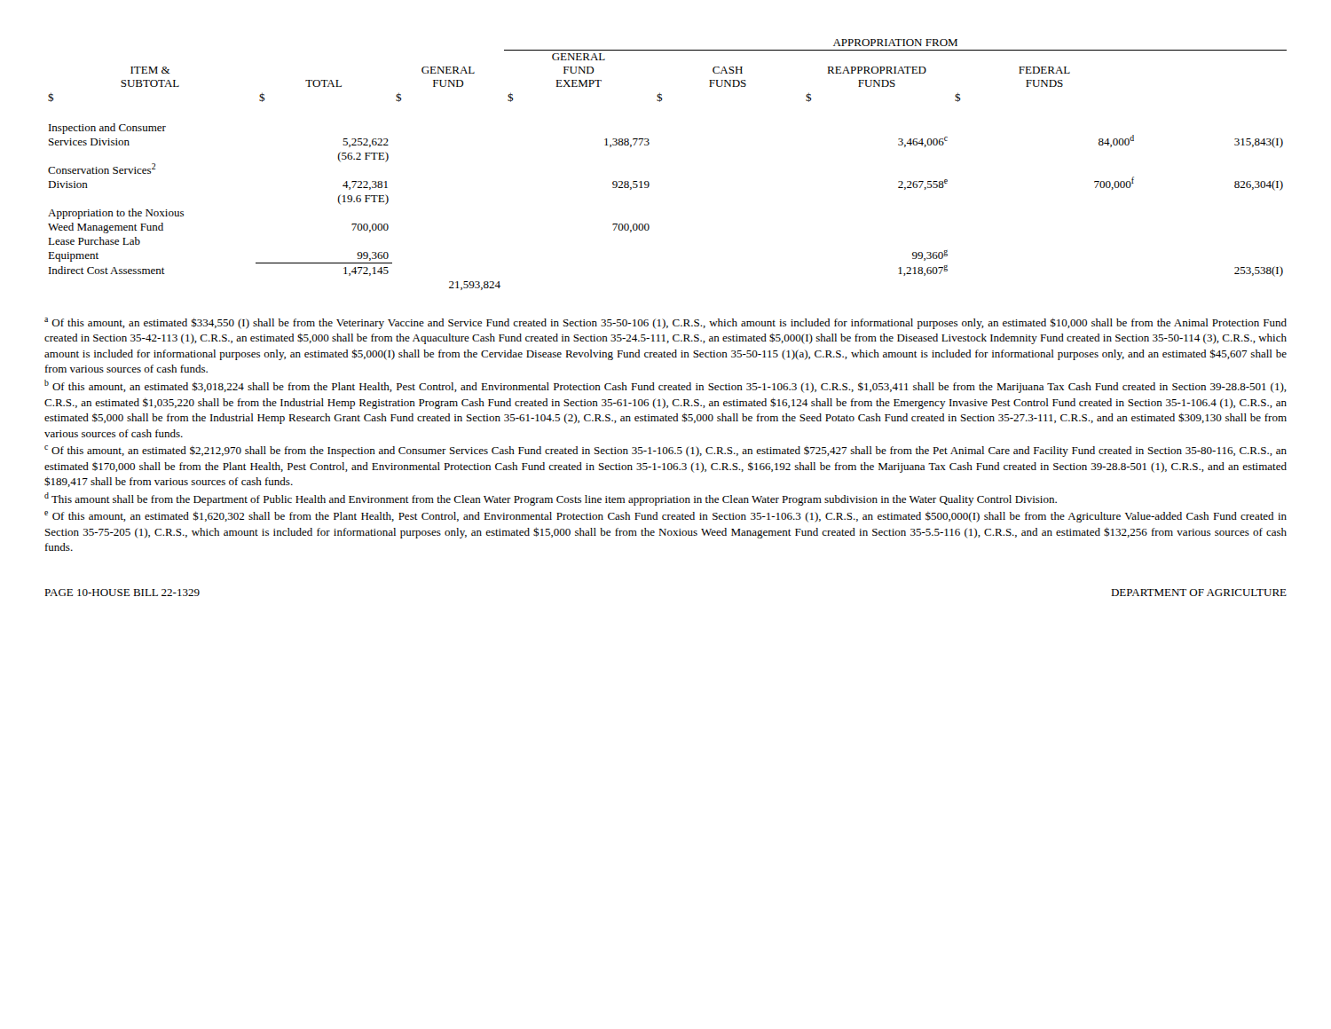| | | | APPROPRIATION FROM |
| ITEM & SUBTOTAL | TOTAL | GENERAL FUND | GENERAL FUND EXEMPT | CASH FUNDS | REAPPROPRIATED FUNDS | FEDERAL FUNDS | |
| $ | $ | $ | $ | $ | $ | $ | |
| Inspection and Consumer | | | | | | | |
| Services Division | 5,252,622 | | 1,388,773 | | 3,464,006 c | 84,000 d | 315,843(I) |
| | (56.2 FTE) | | | | | | |
| Conservation Services 2 | | | | | | | |
| Division | 4,722,381 | | 928,519 | | 2,267,558 e | 700,000 f | 826,304(I) |
| | (19.6 FTE) | | | | | | |
| Appropriation to the Noxious | | | | | | | |
| Weed Management Fund | 700,000 | | 700,000 | | | | |
| Lease Purchase Lab | | | | | | | |
| Equipment | 99,360 | | | | 99,360 g | | |
| Indirect Cost Assessment | 1,472,145 | | | | 1,218,607 g | | 253,538(I) |
| | | 21,593,824 | | | | | |
a Of this amount, an estimated $334,550 (I) shall be from the Veterinary Vaccine and Service Fund created in Section 35-50-106 (1), C.R.S., which amount is included for informational purposes only, an estimated $10,000 shall be from the Animal Protection Fund created in Section 35-42-113 (1), C.R.S., an estimated $5,000 shall be from the Aquaculture Cash Fund created in Section 35-24.5-111, C.R.S., an estimated $5,000(I) shall be from the Diseased Livestock Indemnity Fund created in Section 35-50-114 (3), C.R.S., which amount is included for informational purposes only, an estimated $5,000(I) shall be from the Cervidae Disease Revolving Fund created in Section 35-50-115 (1)(a), C.R.S., which amount is included for informational purposes only, and an estimated $45,607 shall be from various sources of cash funds.
b Of this amount, an estimated $3,018,224 shall be from the Plant Health, Pest Control, and Environmental Protection Cash Fund created in Section 35-1-106.3 (1), C.R.S., $1,053,411 shall be from the Marijuana Tax Cash Fund created in Section 39-28.8-501 (1), C.R.S., an estimated $1,035,220 shall be from the Industrial Hemp Registration Program Cash Fund created in Section 35-61-106 (1), C.R.S., an estimated $16,124 shall be from the Emergency Invasive Pest Control Fund created in Section 35-1-106.4 (1), C.R.S., an estimated $5,000 shall be from the Industrial Hemp Research Grant Cash Fund created in Section 35-61-104.5 (2), C.R.S., an estimated $5,000 shall be from the Seed Potato Cash Fund created in Section 35-27.3-111, C.R.S., and an estimated $309,130 shall be from various sources of cash funds.
c Of this amount, an estimated $2,212,970 shall be from the Inspection and Consumer Services Cash Fund created in Section 35-1-106.5 (1), C.R.S., an estimated $725,427 shall be from the Pet Animal Care and Facility Fund created in Section 35-80-116, C.R.S., an estimated $170,000 shall be from the Plant Health, Pest Control, and Environmental Protection Cash Fund created in Section 35-1-106.3 (1), C.R.S., $166,192 shall be from the Marijuana Tax Cash Fund created in Section 39-28.8-501 (1), C.R.S., and an estimated $189,417 shall be from various sources of cash funds.
d This amount shall be from the Department of Public Health and Environment from the Clean Water Program Costs line item appropriation in the Clean Water Program subdivision in the Water Quality Control Division.
e Of this amount, an estimated $1,620,302 shall be from the Plant Health, Pest Control, and Environmental Protection Cash Fund created in Section 35-1-106.3 (1), C.R.S., an estimated $500,000(I) shall be from the Agriculture Value-added Cash Fund created in Section 35-75-205 (1), C.R.S., which amount is included for informational purposes only, an estimated $15,000 shall be from the Noxious Weed Management Fund created in Section 35-5.5-116 (1), C.R.S., and an estimated $132,256 from various sources of cash funds.
PAGE 10-HOUSE BILL 22-1329 DEPARTMENT OF AGRICULTURE